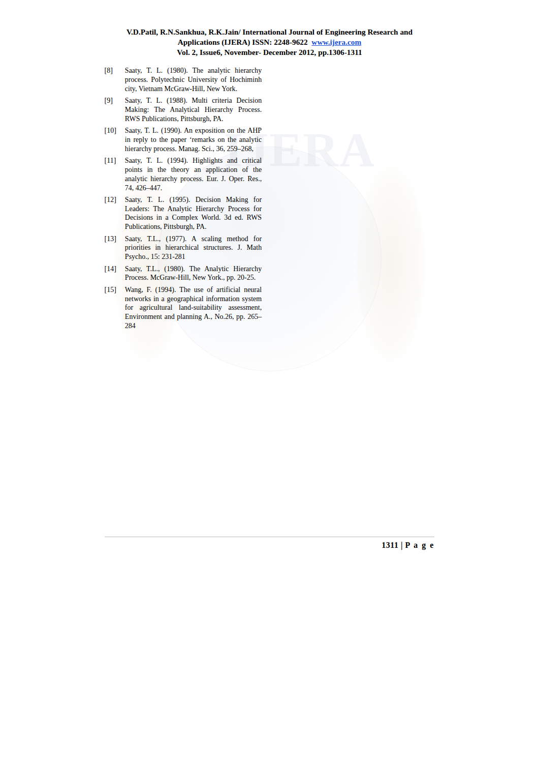IJERA
V.D.Patil, R.N.Sankhua, R.K.Jain/ International Journal of Engineering Research and Applications (IJERA) ISSN: 2248-9622 www.ijera.com Vol. 2, Issue6, November- December 2012, pp.1306-1311
[8] Saaty, T. L. (1980). The analytic hierarchy process. Polytechnic University of Hochiminh city, Vietnam McGraw-Hill, New York.
[9] Saaty, T. L. (1988). Multi criteria Decision Making: The Analytical Hierarchy Process. RWS Publications, Pittsburgh, PA.
[10] Saaty, T. L. (1990). An exposition on the AHP in reply to the paper ‘remarks on the analytic hierarchy process. Manag. Sci., 36, 259–268,
[11] Saaty, T. L. (1994). Highlights and critical points in the theory an application of the analytic hierarchy process. Eur. J. Oper. Res., 74, 426–447.
[12] Saaty, T. L. (1995). Decision Making for Leaders: The Analytic Hierarchy Process for Decisions in a Complex World. 3d ed. RWS Publications, Pittsburgh, PA.
[13] Saaty, T.L., (1977). A scaling method for priorities in hierarchical structures. J. Math Psycho., 15: 231-281
[14] Saaty, T.L., (1980). The Analytic Hierarchy Process. McGraw-Hill, New York., pp. 20-25.
[15] Wang, F. (1994). The use of artificial neural networks in a geographical information system for agricultural land-suitability assessment, Environment and planning A., No.26, pp. 265– 284
1311 | P a g e